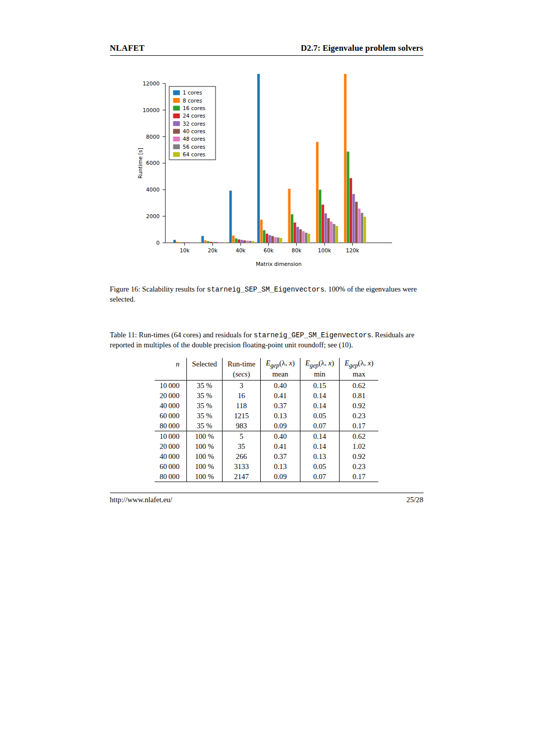NLAFET
D2.7: Eigenvalue problem solvers
0 2000 4000 6000 8000 10000 12000 Runtime [s] Matrix dimension 10k 20k 40k 60k 80k 100k 120k 1 cores 8 cores 16 cores 24 cores 32 cores 40 cores 48 cores 56 cores 64 cores
Figure 16: Scalability results for starneig_SEP_SM_Eigenvectors. 100% of the eigenvalues were selected.
Table 11: Run-times (64 cores) and residuals for starneig_GEP_SM_Eigenvectors. Residuals are reported in multiples of the double precision floating-point unit roundoff; see (10).
| n | Selected | Run-time | E gep (λ, x ) | E gep (λ, x ) | E gep (λ, x ) |
| --- | --- | --- | --- | --- | --- |
| | | ( secs ) | mean | min | max |
| 10 000 | 35 % | 3 | 0.40 | 0.15 | 0.62 |
| 20 000 | 35 % | 16 | 0.41 | 0.14 | 0.81 |
| 40 000 | 35 % | 118 | 0.37 | 0.14 | 0.92 |
| 60 000 | 35 % | 1215 | 0.13 | 0.05 | 0.23 |
| 80 000 | 35 % | 983 | 0.09 | 0.07 | 0.17 |
| 10 000 | 100 % | 5 | 0.40 | 0.14 | 0.62 |
| 20 000 | 100 % | 35 | 0.41 | 0.14 | 1.02 |
| 40 000 | 100 % | 266 | 0.37 | 0.13 | 0.92 |
| 60 000 | 100 % | 3133 | 0.13 | 0.05 | 0.23 |
| 80 000 | 100 % | 2147 | 0.09 | 0.07 | 0.17 |
http://www.nlafet.eu/
25/28